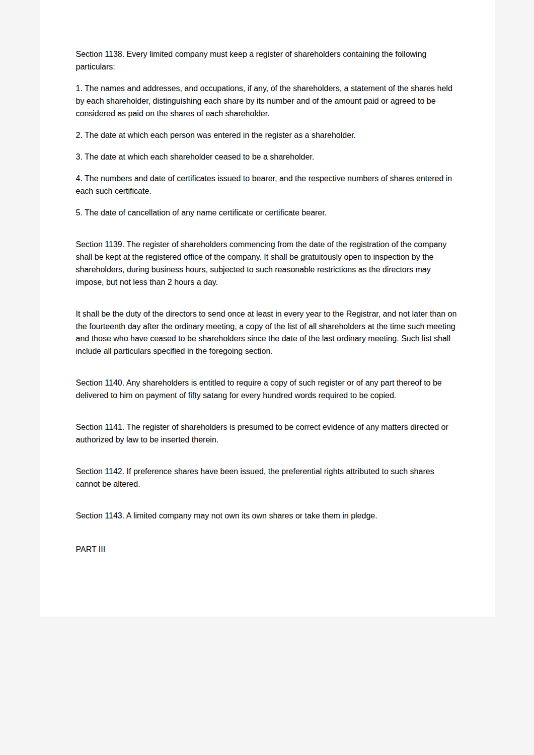Section 1138. Every limited company must keep a register of shareholders containing the following particulars:
1. The names and addresses, and occupations, if any, of the shareholders, a statement of the shares held by each shareholder, distinguishing each share by its number and of the amount paid or agreed to be considered as paid on the shares of each shareholder.
2. The date at which each person was entered in the register as a shareholder.
3. The date at which each shareholder ceased to be a shareholder.
4. The numbers and date of certificates issued to bearer, and the respective numbers of shares entered in each such certificate.
5. The date of cancellation of any name certificate or certificate bearer.
Section 1139. The register of shareholders commencing from the date of the registration of the company shall be kept at the registered office of the company. It shall be gratuitously open to inspection by the shareholders, during business hours, subjected to such reasonable restrictions as the directors may impose, but not less than 2 hours a day.
It shall be the duty of the directors to send once at least in every year to the Registrar, and not later than on the fourteenth day after the ordinary meeting, a copy of the list of all shareholders at the time such meeting and those who have ceased to be shareholders since the date of the last ordinary meeting. Such list shall include all particulars specified in the foregoing section.
Section 1140. Any shareholders is entitled to require a copy of such register or of any part thereof to be delivered to him on payment of fifty satang for every hundred words required to be copied.
Section 1141. The register of shareholders is presumed to be correct evidence of any matters directed or authorized by law to be inserted therein.
Section 1142. If preference shares have been issued, the preferential rights attributed to such shares cannot be altered.
Section 1143. A limited company may not own its own shares or take them in pledge.
PART III